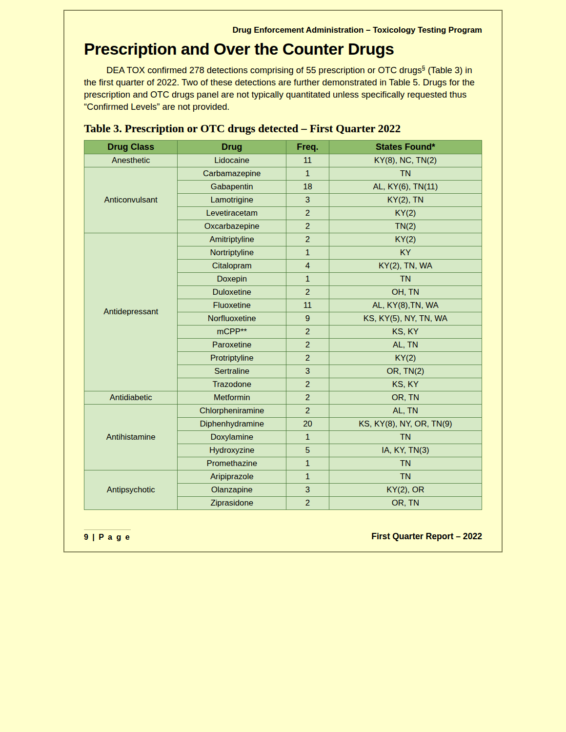Drug Enforcement Administration – Toxicology Testing Program
Prescription and Over the Counter Drugs
DEA TOX confirmed 278 detections comprising of 55 prescription or OTC drugs§ (Table 3) in the first quarter of 2022. Two of these detections are further demonstrated in Table 5. Drugs for the prescription and OTC drugs panel are not typically quantitated unless specifically requested thus “Confirmed Levels” are not provided.
Table 3. Prescription or OTC drugs detected – First Quarter 2022
| Drug Class | Drug | Freq. | States Found* |
| --- | --- | --- | --- |
| Anesthetic | Lidocaine | 11 | KY(8), NC, TN(2) |
| Anticonvulsant | Carbamazepine | 1 | TN |
| Gabapentin | 18 | AL, KY(6), TN(11) |
| Lamotrigine | 3 | KY(2), TN |
| Levetiracetam | 2 | KY(2) |
| Oxcarbazepine | 2 | TN(2) |
| Antidepressant | Amitriptyline | 2 | KY(2) |
| Nortriptyline | 1 | KY |
| Citalopram | 4 | KY(2), TN, WA |
| Doxepin | 1 | TN |
| Duloxetine | 2 | OH, TN |
| Fluoxetine | 11 | AL, KY(8),TN, WA |
| Norfluoxetine | 9 | KS, KY(5), NY, TN, WA |
| mCPP** | 2 | KS, KY |
| Paroxetine | 2 | AL, TN |
| Protriptyline | 2 | KY(2) |
| Sertraline | 3 | OR, TN(2) |
| Trazodone | 2 | KS, KY |
| Antidiabetic | Metformin | 2 | OR, TN |
| Antihistamine | Chlorpheniramine | 2 | AL, TN |
| Diphenhydramine | 20 | KS, KY(8), NY, OR, TN(9) |
| Doxylamine | 1 | TN |
| Hydroxyzine | 5 | IA, KY, TN(3) |
| Promethazine | 1 | TN |
| Antipsychotic | Aripiprazole | 1 | TN |
| Olanzapine | 3 | KY(2), OR |
| Ziprasidone | 2 | OR, TN |
9 | P a g e
First Quarter Report – 2022